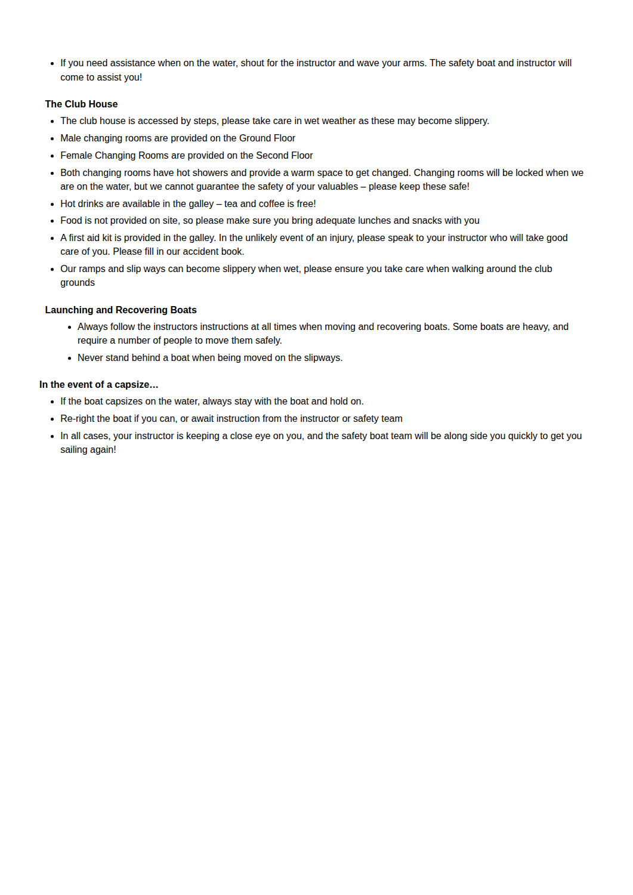If you need assistance when on the water, shout for the instructor and wave your arms. The safety boat and instructor will come to assist you!
The Club House
The club house is accessed by steps, please take care in wet weather as these may become slippery.
Male changing rooms are provided on the Ground Floor
Female Changing Rooms are provided on the Second Floor
Both changing rooms have hot showers and provide a warm space to get changed. Changing rooms will be locked when we are on the water, but we cannot guarantee the safety of your valuables – please keep these safe!
Hot drinks are available in the galley – tea and coffee is free!
Food is not provided on site, so please make sure you bring adequate lunches and snacks with you
A first aid kit is provided in the galley. In the unlikely event of an injury, please speak to your instructor who will take good care of you. Please fill in our accident book.
Our ramps and slip ways can become slippery when wet, please ensure you take care when walking around the club grounds
Launching and Recovering Boats
Always follow the instructors instructions at all times when moving and recovering boats. Some boats are heavy, and require a number of people to move them safely.
Never stand behind a boat when being moved on the slipways.
In the event of a capsize…
If the boat capsizes on the water, always stay with the boat and hold on.
Re-right the boat if you can, or await instruction from the instructor or safety team
In all cases, your instructor is keeping a close eye on you, and the safety boat team will be along side you quickly to get you sailing again!